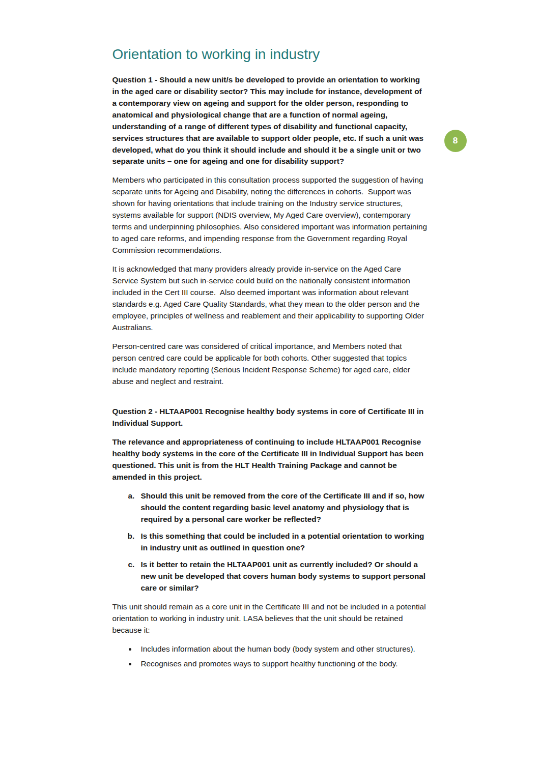8
Orientation to working in industry
Question 1 - Should a new unit/s be developed to provide an orientation to working in the aged care or disability sector? This may include for instance, development of a contemporary view on ageing and support for the older person, responding to anatomical and physiological change that are a function of normal ageing, understanding of a range of different types of disability and functional capacity, services structures that are available to support older people, etc. If such a unit was developed, what do you think it should include and should it be a single unit or two separate units – one for ageing and one for disability support?
Members who participated in this consultation process supported the suggestion of having separate units for Ageing and Disability, noting the differences in cohorts. Support was shown for having orientations that include training on the Industry service structures, systems available for support (NDIS overview, My Aged Care overview), contemporary terms and underpinning philosophies. Also considered important was information pertaining to aged care reforms, and impending response from the Government regarding Royal Commission recommendations.
It is acknowledged that many providers already provide in-service on the Aged Care Service System but such in-service could build on the nationally consistent information included in the Cert III course. Also deemed important was information about relevant standards e.g. Aged Care Quality Standards, what they mean to the older person and the employee, principles of wellness and reablement and their applicability to supporting Older Australians.
Person-centred care was considered of critical importance, and Members noted that person centred care could be applicable for both cohorts. Other suggested that topics include mandatory reporting (Serious Incident Response Scheme) for aged care, elder abuse and neglect and restraint.
Question 2 - HLTAAP001 Recognise healthy body systems in core of Certificate III in Individual Support.
The relevance and appropriateness of continuing to include HLTAAP001 Recognise healthy body systems in the core of the Certificate III in Individual Support has been questioned. This unit is from the HLT Health Training Package and cannot be amended in this project.
Should this unit be removed from the core of the Certificate III and if so, how should the content regarding basic level anatomy and physiology that is required by a personal care worker be reflected?
Is this something that could be included in a potential orientation to working in industry unit as outlined in question one?
Is it better to retain the HLTAAP001 unit as currently included? Or should a new unit be developed that covers human body systems to support personal care or similar?
This unit should remain as a core unit in the Certificate III and not be included in a potential orientation to working in industry unit. LASA believes that the unit should be retained because it:
Includes information about the human body (body system and other structures).
Recognises and promotes ways to support healthy functioning of the body.